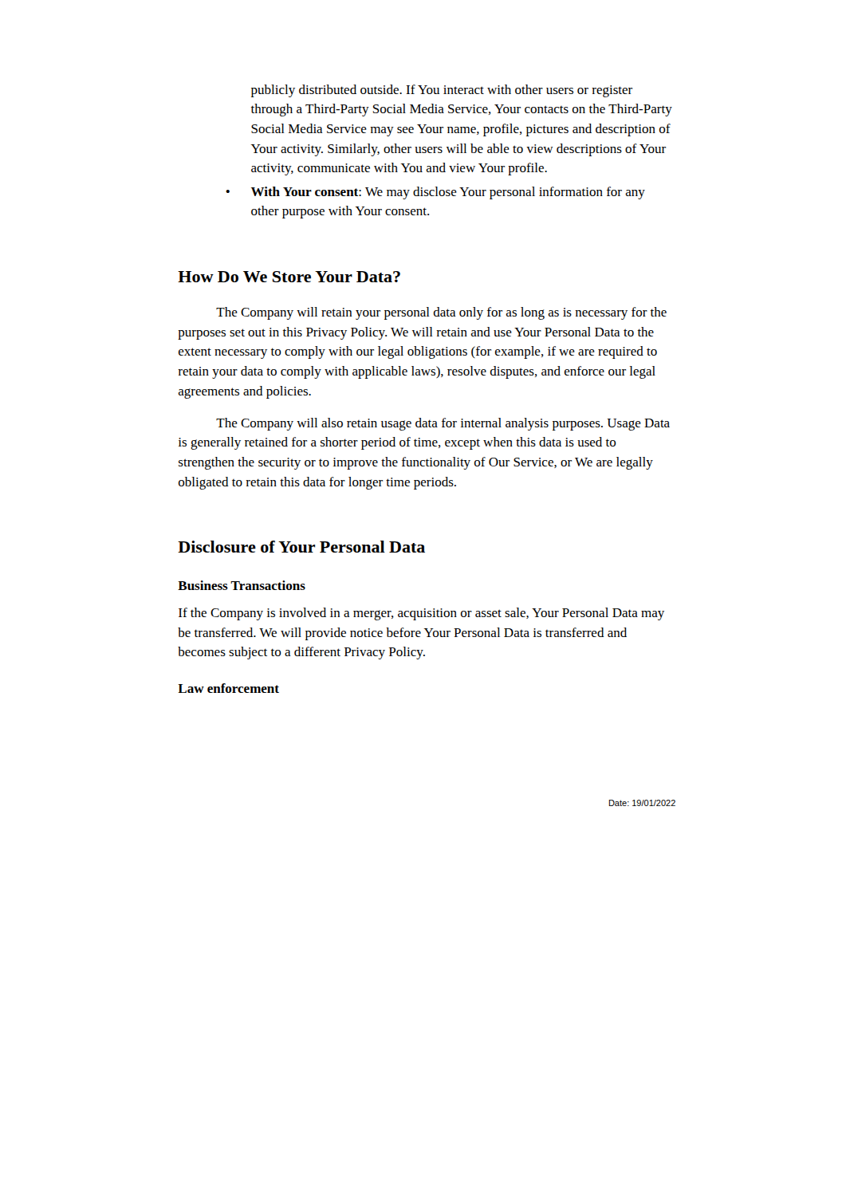publicly distributed outside. If You interact with other users or register through a Third-Party Social Media Service, Your contacts on the Third-Party Social Media Service may see Your name, profile, pictures and description of Your activity. Similarly, other users will be able to view descriptions of Your activity, communicate with You and view Your profile.
With Your consent: We may disclose Your personal information for any other purpose with Your consent.
How Do We Store Your Data?
The Company will retain your personal data only for as long as is necessary for the purposes set out in this Privacy Policy. We will retain and use Your Personal Data to the extent necessary to comply with our legal obligations (for example, if we are required to retain your data to comply with applicable laws), resolve disputes, and enforce our legal agreements and policies.
The Company will also retain usage data for internal analysis purposes. Usage Data is generally retained for a shorter period of time, except when this data is used to strengthen the security or to improve the functionality of Our Service, or We are legally obligated to retain this data for longer time periods.
Disclosure of Your Personal Data
Business Transactions
If the Company is involved in a merger, acquisition or asset sale, Your Personal Data may be transferred. We will provide notice before Your Personal Data is transferred and becomes subject to a different Privacy Policy.
Law enforcement
Date: 19/01/2022